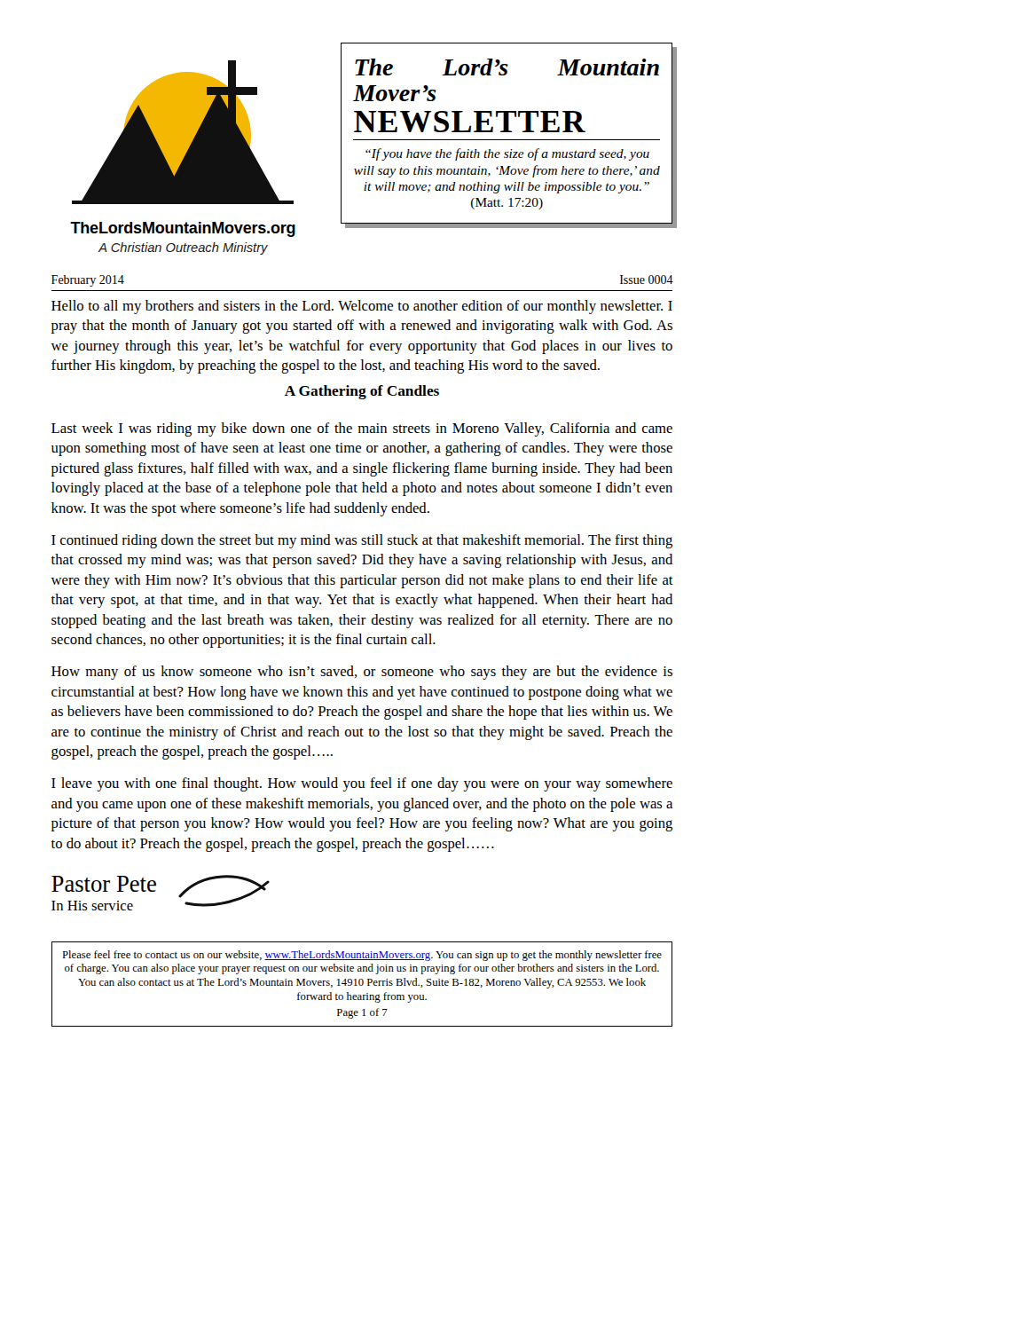TheLordsMountainMovers.org
A Christian Outreach Ministry
The Lord’s Mountain Mover’s
NEWSLETTER
“If you have the faith the size of a mustard seed, you will say to this mountain, ‘Move from here to there,’ and it will move; and nothing will be impossible to you.”
(Matt. 17:20)
February 2014 Issue 0004
Hello to all my brothers and sisters in the Lord. Welcome to another edition of our monthly newsletter. I pray that the month of January got you started off with a renewed and invigorating walk with God. As we journey through this year, let’s be watchful for every opportunity that God places in our lives to further His kingdom, by preaching the gospel to the lost, and teaching His word to the saved.
A Gathering of Candles
Last week I was riding my bike down one of the main streets in Moreno Valley, California and came upon something most of have seen at least one time or another, a gathering of candles. They were those pictured glass fixtures, half filled with wax, and a single flickering flame burning inside. They had been lovingly placed at the base of a telephone pole that held a photo and notes about someone I didn’t even know. It was the spot where someone’s life had suddenly ended.
I continued riding down the street but my mind was still stuck at that makeshift memorial. The first thing that crossed my mind was; was that person saved? Did they have a saving relationship with Jesus, and were they with Him now? It’s obvious that this particular person did not make plans to end their life at that very spot, at that time, and in that way. Yet that is exactly what happened. When their heart had stopped beating and the last breath was taken, their destiny was realized for all eternity. There are no second chances, no other opportunities; it is the final curtain call.
How many of us know someone who isn’t saved, or someone who says they are but the evidence is circumstantial at best? How long have we known this and yet have continued to postpone doing what we as believers have been commissioned to do? Preach the gospel and share the hope that lies within us. We are to continue the ministry of Christ and reach out to the lost so that they might be saved. Preach the gospel, preach the gospel, preach the gospel…..
I leave you with one final thought. How would you feel if one day you were on your way somewhere and you came upon one of these makeshift memorials, you glanced over, and the photo on the pole was a picture of that person you know? How would you feel? How are you feeling now? What are you going to do about it? Preach the gospel, preach the gospel, preach the gospel……
Pastor Pete
In His service
Please feel free to contact us on our website, www.TheLordsMountainMovers.org. You can sign up to get the monthly newsletter free of charge. You can also place your prayer request on our website and join us in praying for our other brothers and sisters in the Lord. You can also contact us at The Lord’s Mountain Movers, 14910 Perris Blvd., Suite B-182, Moreno Valley, CA 92553. We look forward to hearing from you.
Page 1 of 7